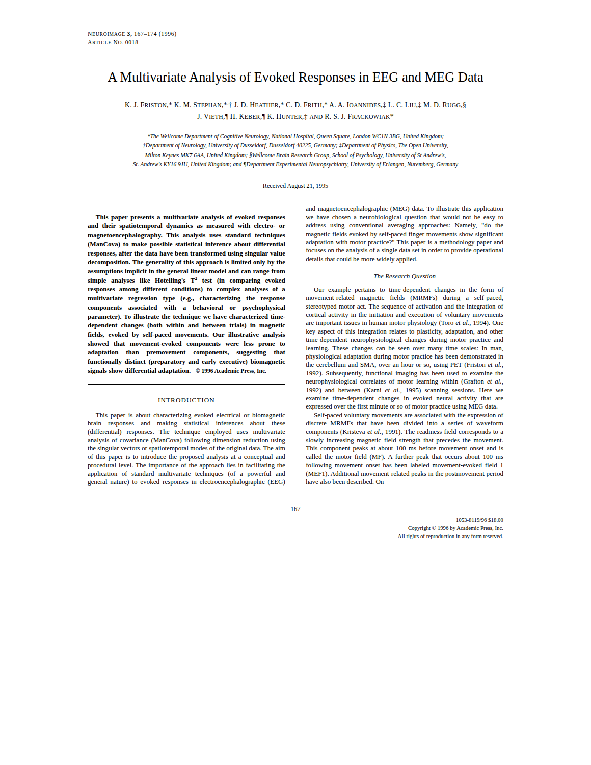NEUROIMAGE 3, 167–174 (1996)
ARTICLE NO. 0018
A Multivariate Analysis of Evoked Responses in EEG and MEG Data
K. J. FRISTON,* K. M. STEPHAN,*,† J. D. HEATHER,* C. D. FRITH,* A. A. IOANNIDES,‡ L. C. LIU,‡ M. D. RUGG,§
J. VIETH,¶ H. KEBER,¶ K. HUNTER,‡ AND R. S. J. FRACKOWIAK*
*The Wellcome Department of Cognitive Neurology, National Hospital, Queen Square, London WC1N 3BG, United Kingdom;
†Department of Neurology, University of Dusseldorf, Dusseldorf 40225, Germany; ‡Department of Physics, The Open University,
Milton Keynes MK7 6AA, United Kingdom; §Wellcome Brain Research Group, School of Psychology, University of St Andrew's,
St. Andrew's KY16 9JU, United Kingdom; and ¶Department Experimental Neuropsychiatry, University of Erlangen, Nuremberg, Germany
Received August 21, 1995
This paper presents a multivariate analysis of evoked responses and their spatiotemporal dynamics as measured with electro- or magnetoencephalography. This analysis uses standard techniques (ManCova) to make possible statistical inference about differential responses, after the data have been transformed using singular value decomposition. The generality of this approach is limited only by the assumptions implicit in the general linear model and can range from simple analyses like Hotelling's T2 test (in comparing evoked responses among different conditions) to complex analyses of a multivariate regression type (e.g., characterizing the response components associated with a behavioral or psychophysical parameter). To illustrate the technique we have characterized time-dependent changes (both within and between trials) in magnetic fields, evoked by self-paced movements. Our illustrative analysis showed that movement-evoked components were less prone to adaptation than premovement components, suggesting that functionally distinct (preparatory and early executive) biomagnetic signals show differential adaptation. © 1996 Academic Press, Inc.
INTRODUCTION
This paper is about characterizing evoked electrical or biomagnetic brain responses and making statistical inferences about these (differential) responses. The technique employed uses multivariate analysis of covariance (ManCova) following dimension reduction using the singular vectors or spatiotemporal modes of the original data. The aim of this paper is to introduce the proposed analysis at a conceptual and procedural level. The importance of the approach lies in facilitating the application of standard multivariate techniques (of a powerful and general nature) to evoked responses in electroencephalographic (EEG) and magnetoencephalographic (MEG) data. To illustrate this application we have chosen a neurobiological question that would not be easy to address using conventional averaging approaches: Namely, "do the magnetic fields evoked by self-paced finger movements show significant adaptation with motor practice?" This paper is a methodology paper and focuses on the analysis of a single data set in order to provide operational details that could be more widely applied.
The Research Question
Our example pertains to time-dependent changes in the form of movement-related magnetic fields (MRMFs) during a self-paced, stereotyped motor act. The sequence of activation and the integration of cortical activity in the initiation and execution of voluntary movements are important issues in human motor physiology (Toro et al., 1994). One key aspect of this integration relates to plasticity, adaptation, and other time-dependent neurophysiological changes during motor practice and learning. These changes can be seen over many time scales: In man, physiological adaptation during motor practice has been demonstrated in the cerebellum and SMA, over an hour or so, using PET (Friston et al., 1992). Subsequently, functional imaging has been used to examine the neurophysiological correlates of motor learning within (Grafton et al., 1992) and between (Karni et al., 1995) scanning sessions. Here we examine time-dependent changes in evoked neural activity that are expressed over the first minute or so of motor practice using MEG data.
Self-paced voluntary movements are associated with the expression of discrete MRMFs that have been divided into a series of waveform components (Kristeva et al., 1991). The readiness field corresponds to a slowly increasing magnetic field strength that precedes the movement. This component peaks at about 100 ms before movement onset and is called the motor field (MF). A further peak that occurs about 100 ms following movement onset has been labeled movement-evoked field 1 (MEF1). Additional movement-related peaks in the postmovement period have also been described. On
167
1053-8119/96 $18.00
Copyright © 1996 by Academic Press, Inc.
All rights of reproduction in any form reserved.